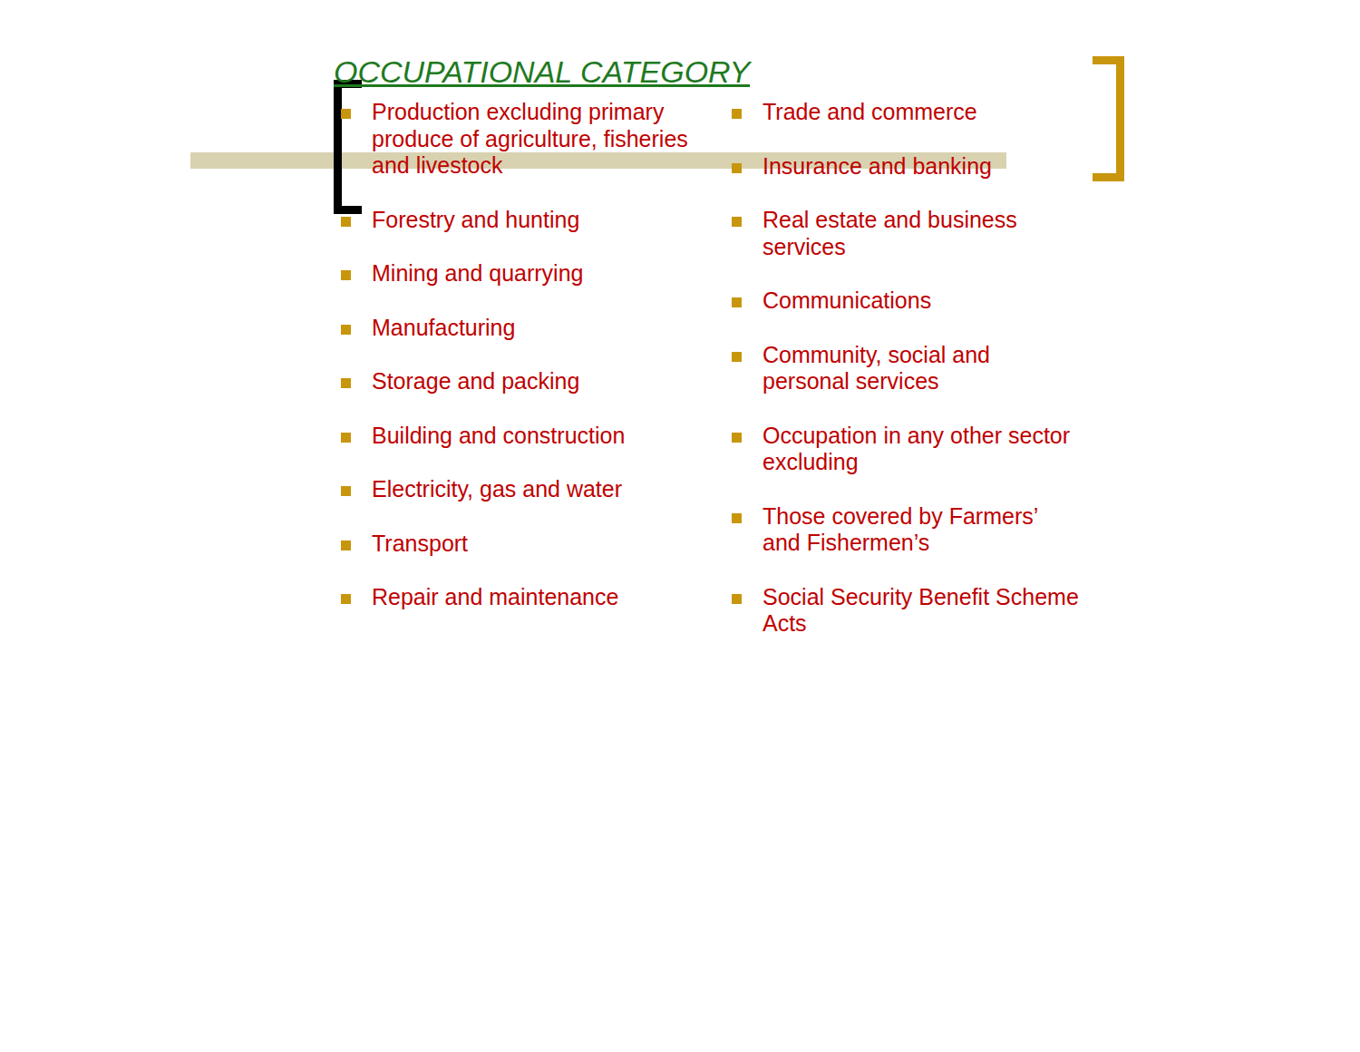OCCUPATIONAL CATEGORY
Production excluding primary produce of agriculture, fisheries and livestock
Forestry and hunting
Mining and quarrying
Manufacturing
Storage and packing
Building and construction
Electricity, gas and water
Transport
Repair and maintenance
Trade and commerce
Insurance and banking
Real estate and business services
Communications
Community, social and personal services
Occupation in any other sector excluding
Those covered by Farmers’ and Fishermen’s
Social Security Benefit Scheme Acts